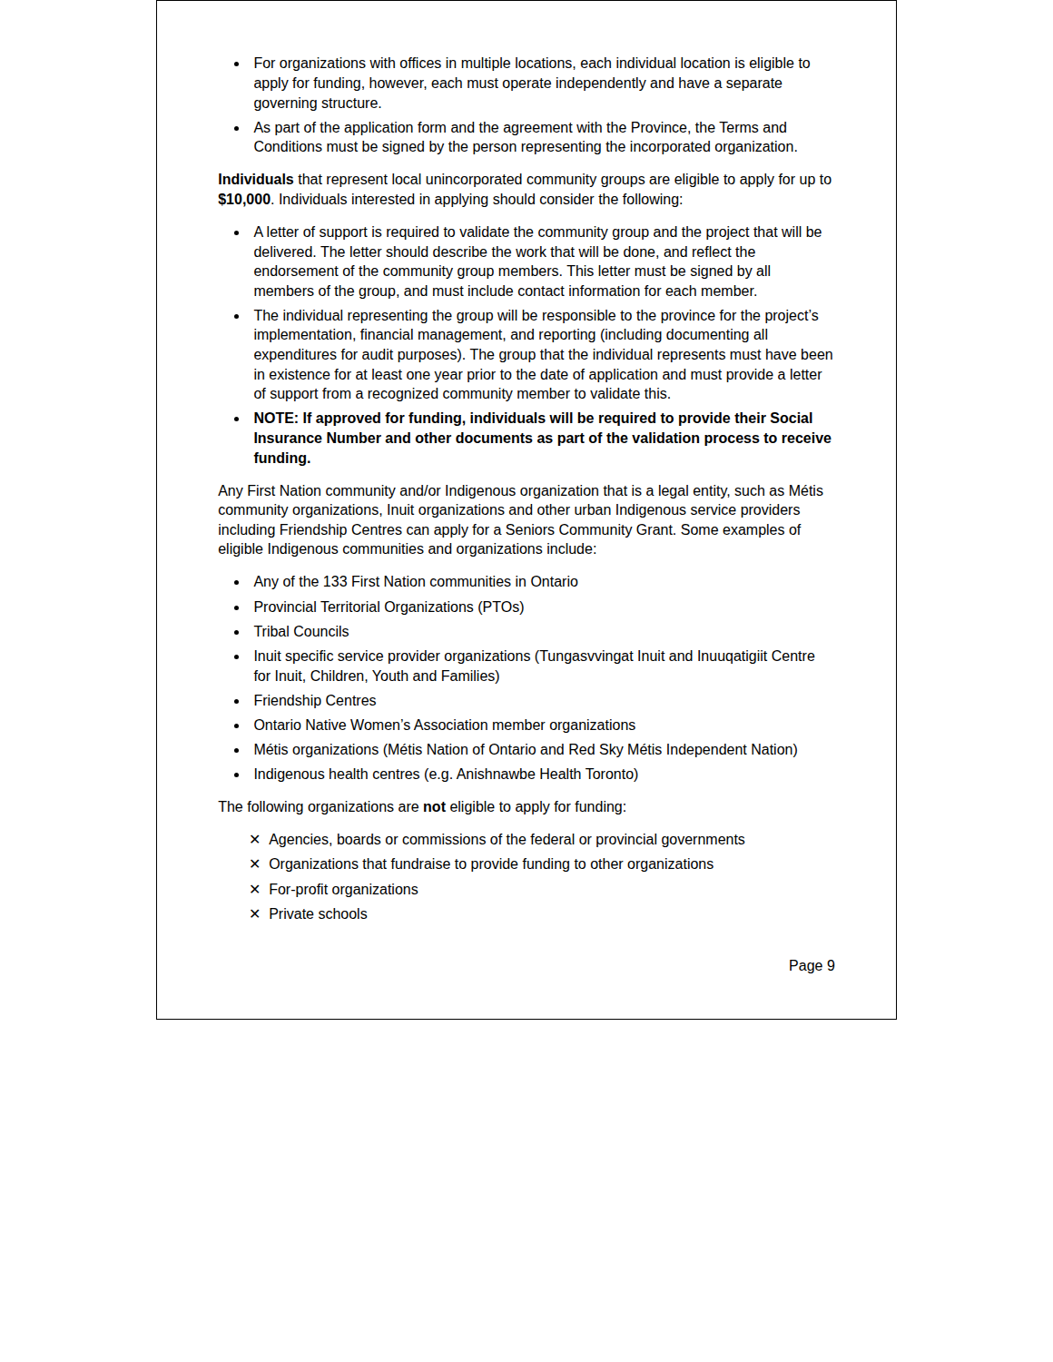For organizations with offices in multiple locations, each individual location is eligible to apply for funding, however, each must operate independently and have a separate governing structure.
As part of the application form and the agreement with the Province, the Terms and Conditions must be signed by the person representing the incorporated organization.
Individuals that represent local unincorporated community groups are eligible to apply for up to $10,000. Individuals interested in applying should consider the following:
A letter of support is required to validate the community group and the project that will be delivered. The letter should describe the work that will be done, and reflect the endorsement of the community group members. This letter must be signed by all members of the group, and must include contact information for each member.
The individual representing the group will be responsible to the province for the project’s implementation, financial management, and reporting (including documenting all expenditures for audit purposes). The group that the individual represents must have been in existence for at least one year prior to the date of application and must provide a letter of support from a recognized community member to validate this.
NOTE: If approved for funding, individuals will be required to provide their Social Insurance Number and other documents as part of the validation process to receive funding.
Any First Nation community and/or Indigenous organization that is a legal entity, such as Métis community organizations, Inuit organizations and other urban Indigenous service providers including Friendship Centres can apply for a Seniors Community Grant. Some examples of eligible Indigenous communities and organizations include:
Any of the 133 First Nation communities in Ontario
Provincial Territorial Organizations (PTOs)
Tribal Councils
Inuit specific service provider organizations (Tungasvvingat Inuit and Inuuqatigiit Centre for Inuit, Children, Youth and Families)
Friendship Centres
Ontario Native Women’s Association member organizations
Métis organizations (Métis Nation of Ontario and Red Sky Métis Independent Nation)
Indigenous health centres (e.g. Anishnawbe Health Toronto)
The following organizations are not eligible to apply for funding:
Agencies, boards or commissions of the federal or provincial governments
Organizations that fundraise to provide funding to other organizations
For-profit organizations
Private schools
Page 9